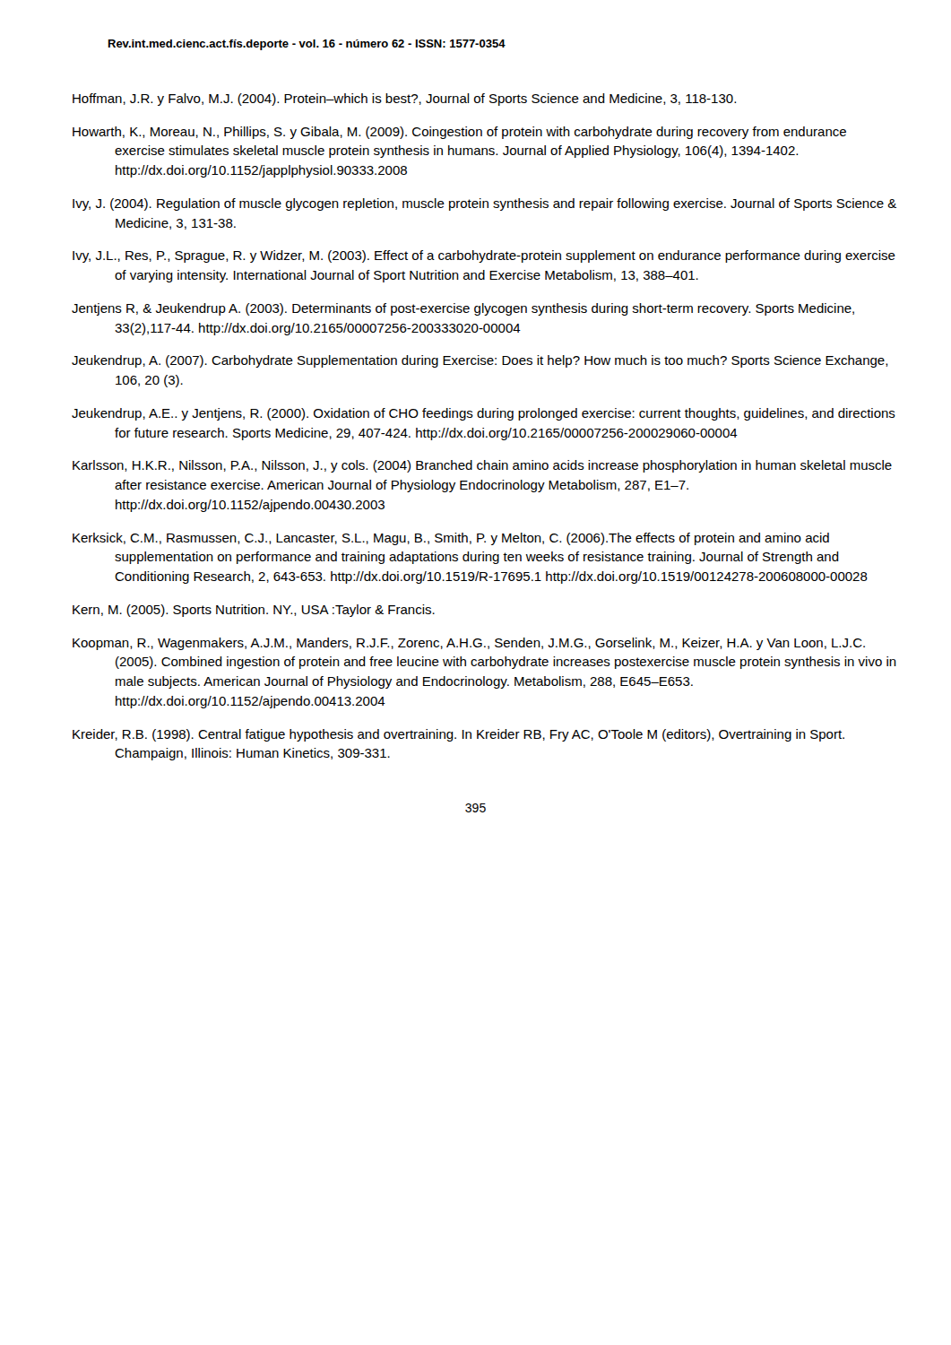Rev.int.med.cienc.act.fís.deporte - vol. 16 - número 62 - ISSN: 1577-0354
Hoffman, J.R. y Falvo, M.J. (2004). Protein–which is best?, Journal of Sports Science and Medicine, 3, 118-130.
Howarth, K., Moreau, N., Phillips, S. y Gibala, M. (2009). Coingestion of protein with carbohydrate during recovery from endurance exercise stimulates skeletal muscle protein synthesis in humans. Journal of Applied Physiology, 106(4), 1394-1402. http://dx.doi.org/10.1152/japplphysiol.90333.2008
Ivy, J. (2004). Regulation of muscle glycogen repletion, muscle protein synthesis and repair following exercise. Journal of Sports Science & Medicine, 3, 131-38.
Ivy, J.L., Res, P., Sprague, R. y Widzer, M. (2003). Effect of a carbohydrate-protein supplement on endurance performance during exercise of varying intensity. International Journal of Sport Nutrition and Exercise Metabolism, 13, 388–401.
Jentjens R, & Jeukendrup A. (2003). Determinants of post-exercise glycogen synthesis during short-term recovery. Sports Medicine, 33(2),117-44. http://dx.doi.org/10.2165/00007256-200333020-00004
Jeukendrup, A. (2007). Carbohydrate Supplementation during Exercise: Does it help? How much is too much? Sports Science Exchange, 106, 20 (3).
Jeukendrup, A.E.. y Jentjens, R. (2000). Oxidation of CHO feedings during prolonged exercise: current thoughts, guidelines, and directions for future research. Sports Medicine, 29, 407-424. http://dx.doi.org/10.2165/00007256-200029060-00004
Karlsson, H.K.R., Nilsson, P.A., Nilsson, J., y cols. (2004) Branched chain amino acids increase phosphorylation in human skeletal muscle after resistance exercise. American Journal of Physiology Endocrinology Metabolism, 287, E1–7. http://dx.doi.org/10.1152/ajpendo.00430.2003
Kerksick, C.M., Rasmussen, C.J., Lancaster, S.L., Magu, B., Smith, P. y Melton, C. (2006).The effects of protein and amino acid supplementation on performance and training adaptations during ten weeks of resistance training. Journal of Strength and Conditioning Research, 2, 643-653. http://dx.doi.org/10.1519/R-17695.1 http://dx.doi.org/10.1519/00124278-200608000-00028
Kern, M. (2005). Sports Nutrition. NY., USA :Taylor & Francis.
Koopman, R., Wagenmakers, A.J.M., Manders, R.J.F., Zorenc, A.H.G., Senden, J.M.G., Gorselink, M., Keizer, H.A. y Van Loon, L.J.C. (2005). Combined ingestion of protein and free leucine with carbohydrate increases postexercise muscle protein synthesis in vivo in male subjects. American Journal of Physiology and Endocrinology. Metabolism, 288, E645–E653. http://dx.doi.org/10.1152/ajpendo.00413.2004
Kreider, R.B. (1998). Central fatigue hypothesis and overtraining. In Kreider RB, Fry AC, O'Toole M (editors), Overtraining in Sport. Champaign, Illinois: Human Kinetics, 309-331.
395